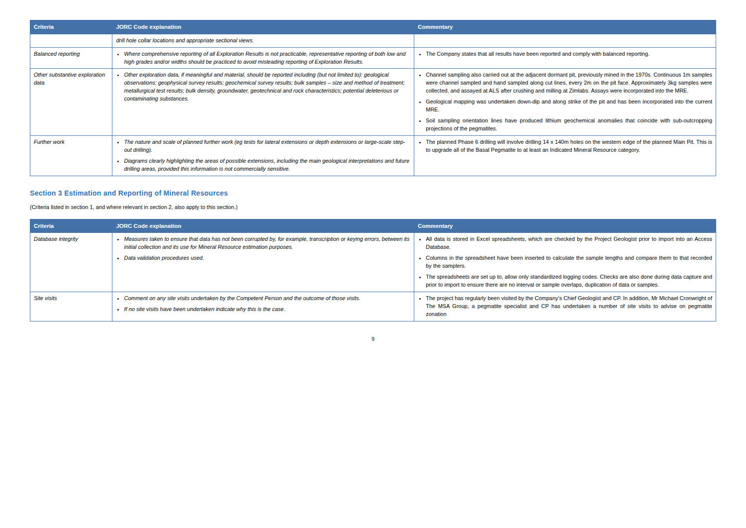| Criteria | JORC Code explanation | Commentary |
| --- | --- | --- |
| | drill hole collar locations and appropriate sectional views. | |
| Balanced reporting | Where comprehensive reporting of all Exploration Results is not practicable, representative reporting of both low and high grades and/or widths should be practiced to avoid misleading reporting of Exploration Results. | The Company states that all results have been reported and comply with balanced reporting. |
| Other substantive exploration data | Other exploration data, if meaningful and material, should be reported including (but not limited to): geological observations; geophysical survey results; geochemical survey results; bulk samples – size and method of treatment; metallurgical test results; bulk density, groundwater, geotechnical and rock characteristics; potential deleterious or contaminating substances. | Channel sampling also carried out at the adjacent dormant pit, previously mined in the 1970s. Continuous 1m samples were channel sampled and hand sampled along cut lines, every 2m on the pit face. Approximately 3kg samples were collected, and assayed at ALS after crushing and milling at Zimlabs. Assays were incorporated into the MRE. Geological mapping was undertaken down-dip and along strike of the pit and has been incorporated into the current MRE. Soil sampling orientation lines have produced lithium geochemical anomalies that coincide with sub-outcropping projections of the pegmatites. |
| Further work | The nature and scale of planned further work (eg tests for lateral extensions or depth extensions or large-scale step-out drilling). Diagrams clearly highlighting the areas of possible extensions, including the main geological interpretations and future drilling areas, provided this information is not commercially sensitive. | The planned Phase 6 drilling will involve drilling 14 x 140m holes on the western edge of the planned Main Pit. This is to upgrade all of the Basal Pegmatite to at least an Indicated Mineral Resource category. |
Section 3 Estimation and Reporting of Mineral Resources
(Criteria listed in section 1, and where relevant in section 2, also apply to this section.)
| Criteria | JORC Code explanation | Commentary |
| --- | --- | --- |
| Database integrity | Measures taken to ensure that data has not been corrupted by, for example, transcription or keying errors, between its initial collection and its use for Mineral Resource estimation purposes. Data validation procedures used. | All data is stored in Excel spreadsheets, which are checked by the Project Geologist prior to import into an Access Database. Columns in the spreadsheet have been inserted to calculate the sample lengths and compare them to that recorded by the samplers. The spreadsheets are set up to, allow only standardized logging codes. Checks are also done during data capture and prior to import to ensure there are no interval or sample overlaps, duplication of data or samples. |
| Site visits | Comment on any site visits undertaken by the Competent Person and the outcome of those visits. If no site visits have been undertaken indicate why this is the case. | The project has regularly been visited by the Company’s Chief Geologist and CP. In addition, Mr Michael Cronwright of The MSA Group, a pegmatite specialist and CP has undertaken a number of site visits to advise on pegmatite zonation |
9